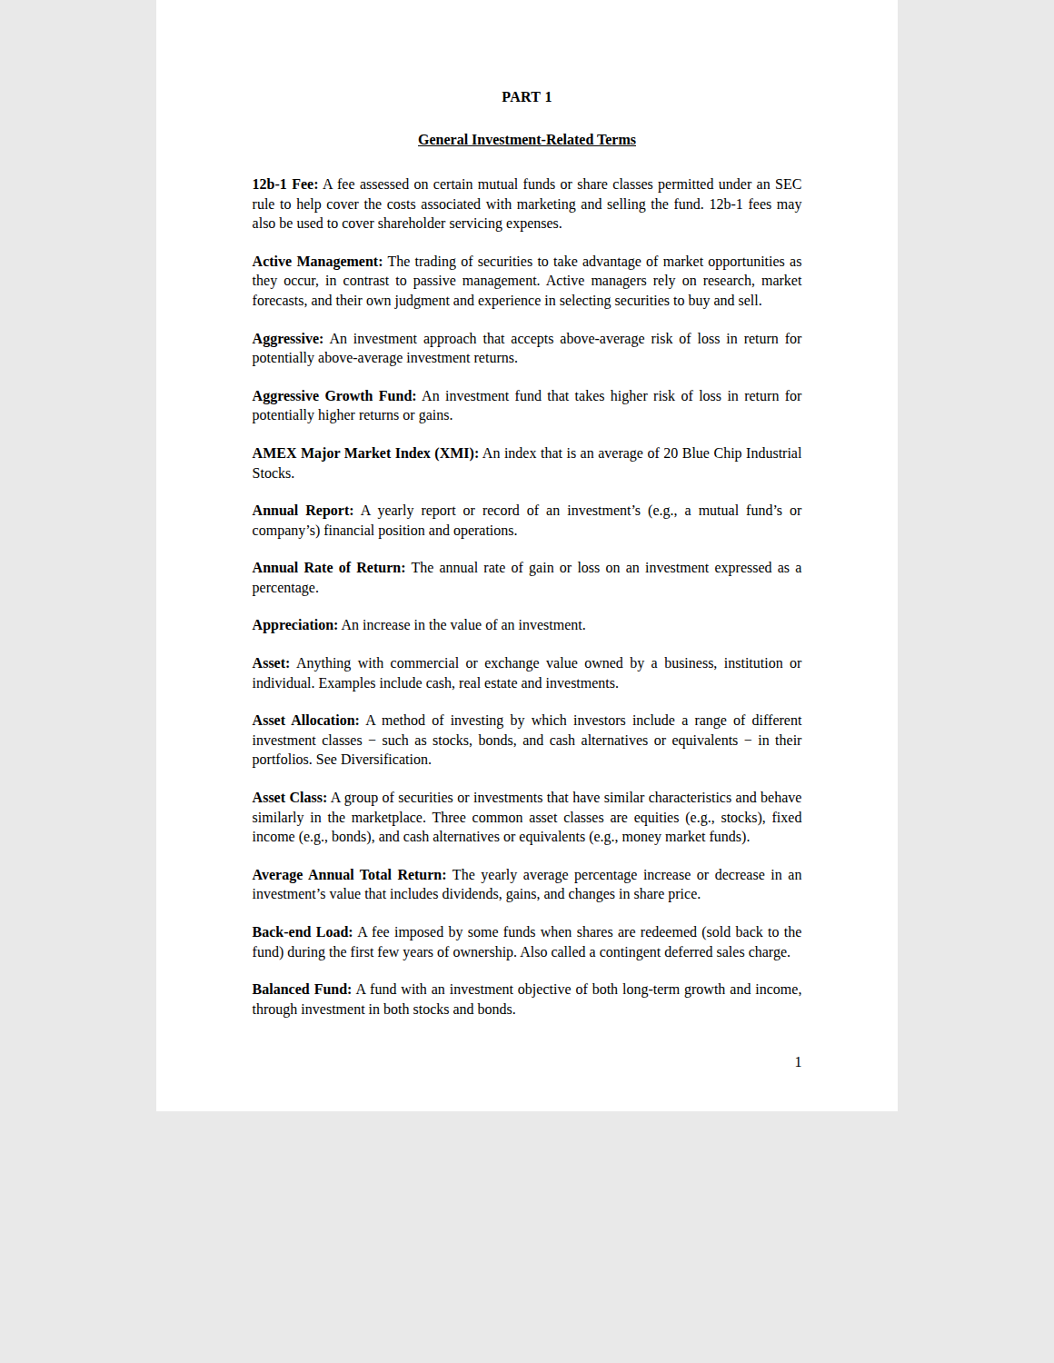PART 1
General Investment-Related Terms
12b-1 Fee: A fee assessed on certain mutual funds or share classes permitted under an SEC rule to help cover the costs associated with marketing and selling the fund. 12b-1 fees may also be used to cover shareholder servicing expenses.
Active Management: The trading of securities to take advantage of market opportunities as they occur, in contrast to passive management. Active managers rely on research, market forecasts, and their own judgment and experience in selecting securities to buy and sell.
Aggressive: An investment approach that accepts above-average risk of loss in return for potentially above-average investment returns.
Aggressive Growth Fund: An investment fund that takes higher risk of loss in return for potentially higher returns or gains.
AMEX Major Market Index (XMI): An index that is an average of 20 Blue Chip Industrial Stocks.
Annual Report: A yearly report or record of an investment’s (e.g., a mutual fund’s or company’s) financial position and operations.
Annual Rate of Return: The annual rate of gain or loss on an investment expressed as a percentage.
Appreciation: An increase in the value of an investment.
Asset: Anything with commercial or exchange value owned by a business, institution or individual. Examples include cash, real estate and investments.
Asset Allocation: A method of investing by which investors include a range of different investment classes − such as stocks, bonds, and cash alternatives or equivalents − in their portfolios. See Diversification.
Asset Class: A group of securities or investments that have similar characteristics and behave similarly in the marketplace. Three common asset classes are equities (e.g., stocks), fixed income (e.g., bonds), and cash alternatives or equivalents (e.g., money market funds).
Average Annual Total Return: The yearly average percentage increase or decrease in an investment’s value that includes dividends, gains, and changes in share price.
Back-end Load: A fee imposed by some funds when shares are redeemed (sold back to the fund) during the first few years of ownership. Also called a contingent deferred sales charge.
Balanced Fund: A fund with an investment objective of both long-term growth and income, through investment in both stocks and bonds.
1